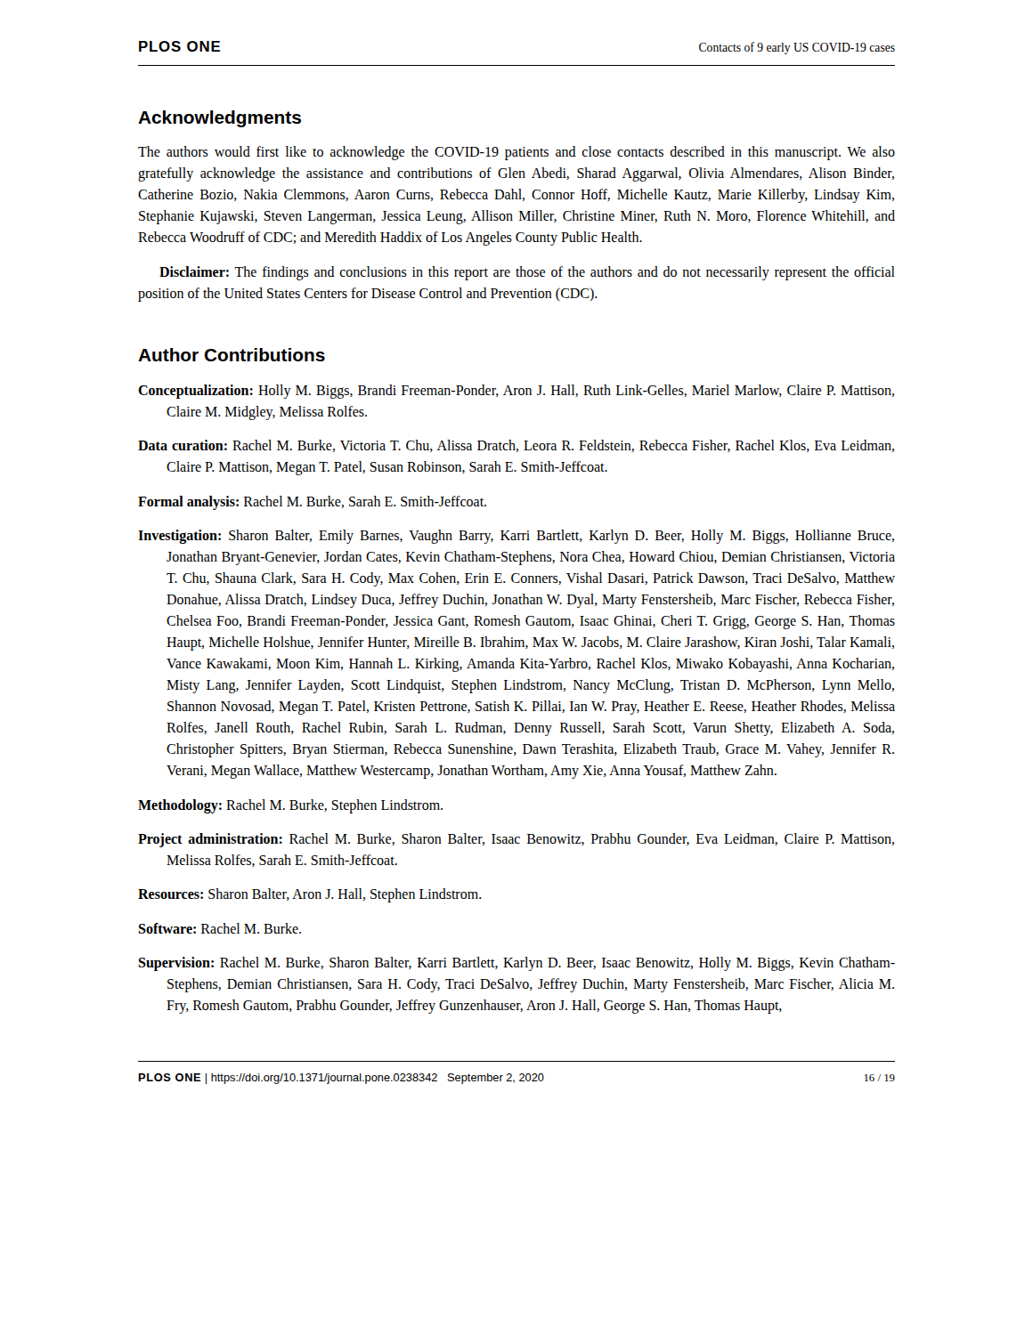PLOS ONE Contacts of 9 early US COVID-19 cases
Acknowledgments
The authors would first like to acknowledge the COVID-19 patients and close contacts described in this manuscript. We also gratefully acknowledge the assistance and contributions of Glen Abedi, Sharad Aggarwal, Olivia Almendares, Alison Binder, Catherine Bozio, Nakia Clemmons, Aaron Curns, Rebecca Dahl, Connor Hoff, Michelle Kautz, Marie Killerby, Lindsay Kim, Stephanie Kujawski, Steven Langerman, Jessica Leung, Allison Miller, Christine Miner, Ruth N. Moro, Florence Whitehill, and Rebecca Woodruff of CDC; and Meredith Haddix of Los Angeles County Public Health.
Disclaimer: The findings and conclusions in this report are those of the authors and do not necessarily represent the official position of the United States Centers for Disease Control and Prevention (CDC).
Author Contributions
Conceptualization: Holly M. Biggs, Brandi Freeman-Ponder, Aron J. Hall, Ruth Link-Gelles, Mariel Marlow, Claire P. Mattison, Claire M. Midgley, Melissa Rolfes.
Data curation: Rachel M. Burke, Victoria T. Chu, Alissa Dratch, Leora R. Feldstein, Rebecca Fisher, Rachel Klos, Eva Leidman, Claire P. Mattison, Megan T. Patel, Susan Robinson, Sarah E. Smith-Jeffcoat.
Formal analysis: Rachel M. Burke, Sarah E. Smith-Jeffcoat.
Investigation: Sharon Balter, Emily Barnes, Vaughn Barry, Karri Bartlett, Karlyn D. Beer, Holly M. Biggs, Hollianne Bruce, Jonathan Bryant-Genevier, Jordan Cates, Kevin Chatham-Stephens, Nora Chea, Howard Chiou, Demian Christiansen, Victoria T. Chu, Shauna Clark, Sara H. Cody, Max Cohen, Erin E. Conners, Vishal Dasari, Patrick Dawson, Traci DeSalvo, Matthew Donahue, Alissa Dratch, Lindsey Duca, Jeffrey Duchin, Jonathan W. Dyal, Marty Fenstersheib, Marc Fischer, Rebecca Fisher, Chelsea Foo, Brandi Freeman-Ponder, Jessica Gant, Romesh Gautom, Isaac Ghinai, Cheri T. Grigg, George S. Han, Thomas Haupt, Michelle Holshue, Jennifer Hunter, Mireille B. Ibrahim, Max W. Jacobs, M. Claire Jarashow, Kiran Joshi, Talar Kamali, Vance Kawakami, Moon Kim, Hannah L. Kirking, Amanda Kita-Yarbro, Rachel Klos, Miwako Kobayashi, Anna Kocharian, Misty Lang, Jennifer Layden, Scott Lindquist, Stephen Lindstrom, Nancy McClung, Tristan D. McPherson, Lynn Mello, Shannon Novosad, Megan T. Patel, Kristen Pettrone, Satish K. Pillai, Ian W. Pray, Heather E. Reese, Heather Rhodes, Melissa Rolfes, Janell Routh, Rachel Rubin, Sarah L. Rudman, Denny Russell, Sarah Scott, Varun Shetty, Elizabeth A. Soda, Christopher Spitters, Bryan Stierman, Rebecca Sunenshine, Dawn Terashita, Elizabeth Traub, Grace M. Vahey, Jennifer R. Verani, Megan Wallace, Matthew Westercamp, Jonathan Wortham, Amy Xie, Anna Yousaf, Matthew Zahn.
Methodology: Rachel M. Burke, Stephen Lindstrom.
Project administration: Rachel M. Burke, Sharon Balter, Isaac Benowitz, Prabhu Gounder, Eva Leidman, Claire P. Mattison, Melissa Rolfes, Sarah E. Smith-Jeffcoat.
Resources: Sharon Balter, Aron J. Hall, Stephen Lindstrom.
Software: Rachel M. Burke.
Supervision: Rachel M. Burke, Sharon Balter, Karri Bartlett, Karlyn D. Beer, Isaac Benowitz, Holly M. Biggs, Kevin Chatham-Stephens, Demian Christiansen, Sara H. Cody, Traci DeSalvo, Jeffrey Duchin, Marty Fenstersheib, Marc Fischer, Alicia M. Fry, Romesh Gautom, Prabhu Gounder, Jeffrey Gunzenhauser, Aron J. Hall, George S. Han, Thomas Haupt,
PLOS ONE | https://doi.org/10.1371/journal.pone.0238342 September 2, 2020 16 / 19